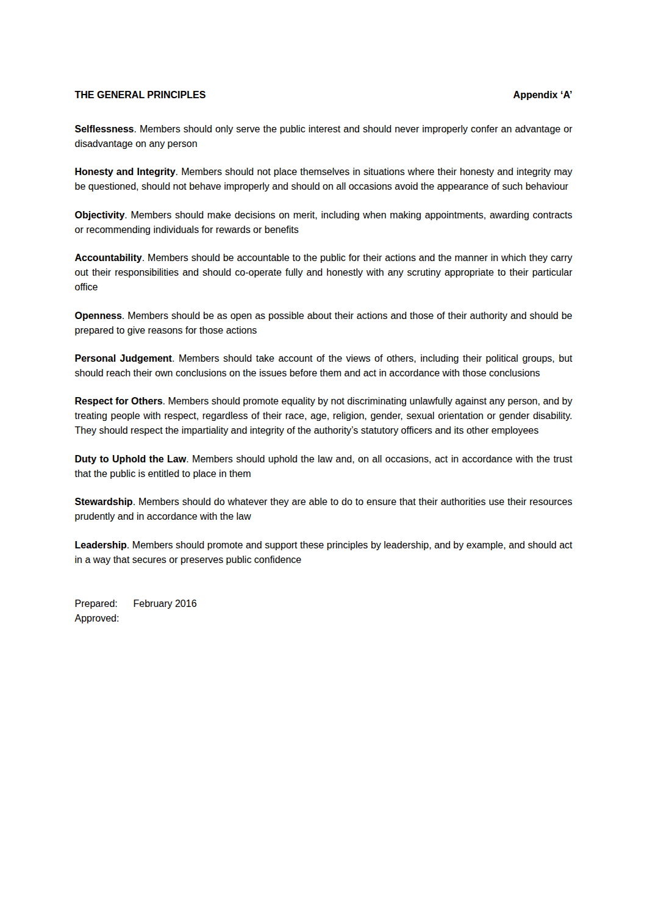The General Principles
Appendix ‘A’
Selflessness. Members should only serve the public interest and should never improperly confer an advantage or disadvantage on any person
Honesty and Integrity. Members should not place themselves in situations where their honesty and integrity may be questioned, should not behave improperly and should on all occasions avoid the appearance of such behaviour
Objectivity. Members should make decisions on merit, including when making appointments, awarding contracts or recommending individuals for rewards or benefits
Accountability. Members should be accountable to the public for their actions and the manner in which they carry out their responsibilities and should co-operate fully and honestly with any scrutiny appropriate to their particular office
Openness. Members should be as open as possible about their actions and those of their authority and should be prepared to give reasons for those actions
Personal Judgement. Members should take account of the views of others, including their political groups, but should reach their own conclusions on the issues before them and act in accordance with those conclusions
Respect for Others. Members should promote equality by not discriminating unlawfully against any person, and by treating people with respect, regardless of their race, age, religion, gender, sexual orientation or gender disability. They should respect the impartiality and integrity of the authority’s statutory officers and its other employees
Duty to Uphold the Law. Members should uphold the law and, on all occasions, act in accordance with the trust that the public is entitled to place in them
Stewardship. Members should do whatever they are able to do to ensure that their authorities use their resources prudently and in accordance with the law
Leadership. Members should promote and support these principles by leadership, and by example, and should act in a way that secures or preserves public confidence
Prepared: February 2016
Approved: